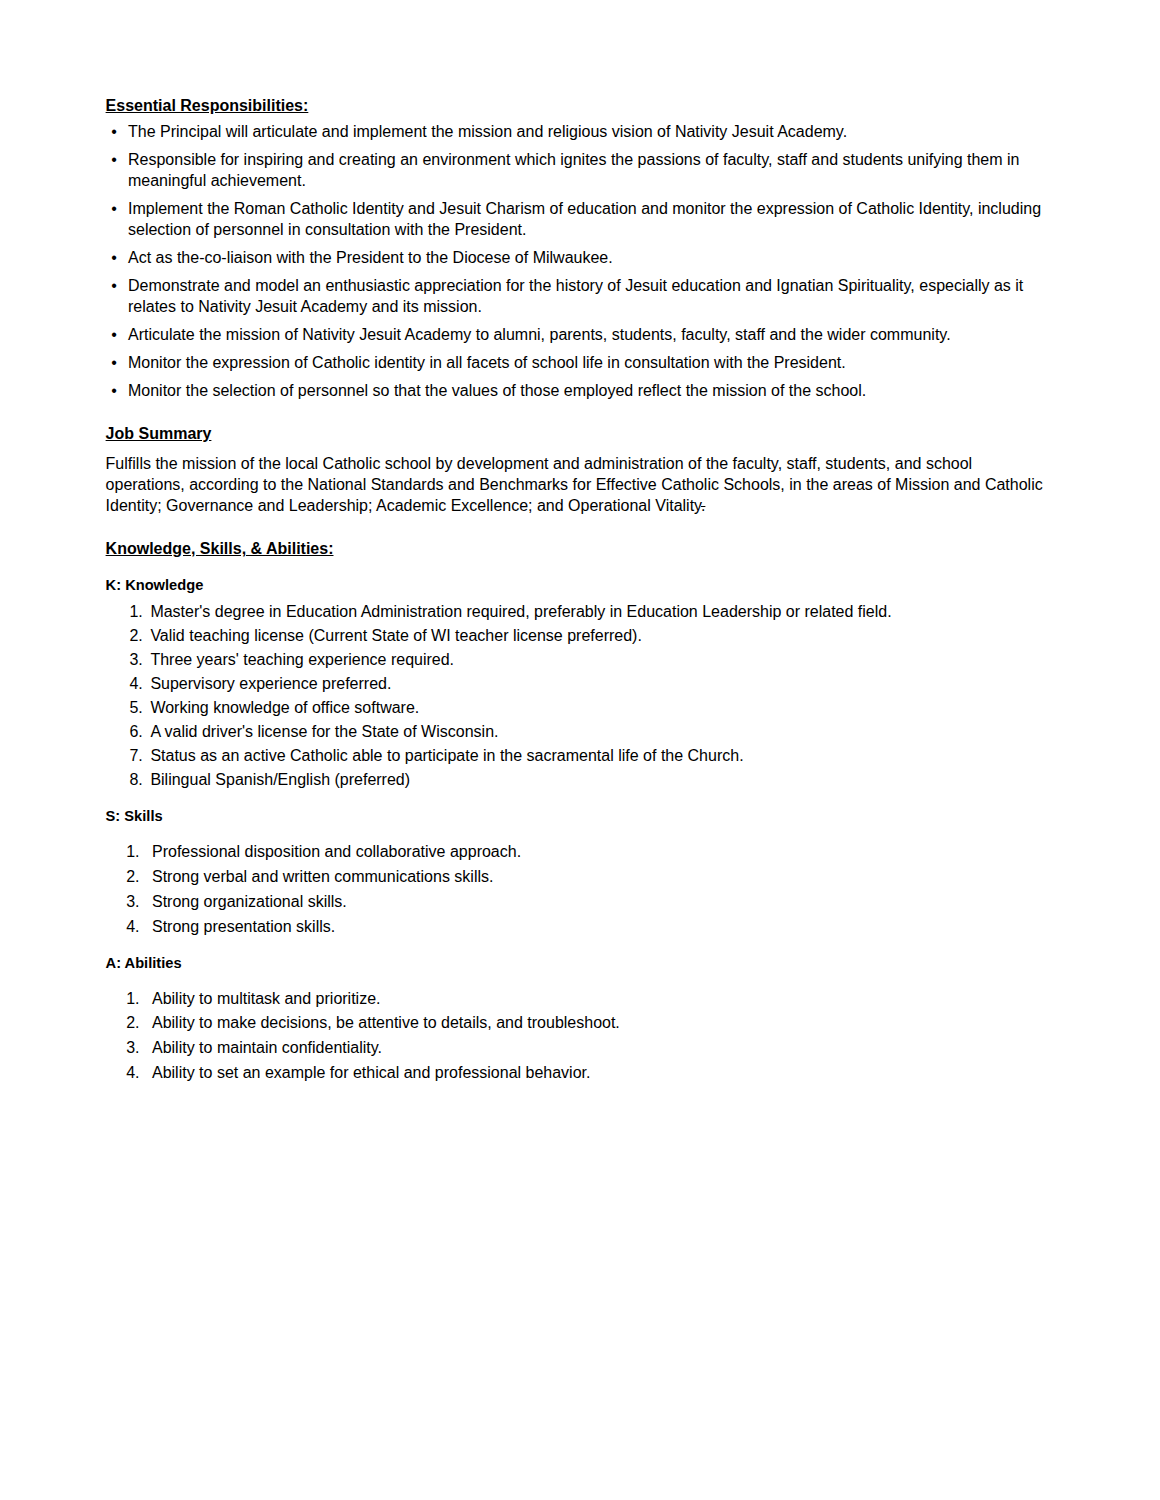Essential Responsibilities:
The Principal will articulate and implement the mission and religious vision of Nativity Jesuit Academy.
Responsible for inspiring and creating an environment which ignites the passions of faculty, staff and students unifying them in meaningful achievement.
Implement the Roman Catholic Identity and Jesuit Charism of education and monitor the expression of Catholic Identity, including selection of personnel in consultation with the President.
Act as the-co-liaison with the President to the Diocese of Milwaukee.
Demonstrate and model an enthusiastic appreciation for the history of Jesuit education and Ignatian Spirituality, especially as it relates to Nativity Jesuit Academy and its mission.
Articulate the mission of Nativity Jesuit Academy to alumni, parents, students, faculty, staff and the wider community.
Monitor the expression of Catholic identity in all facets of school life in consultation with the President.
Monitor the selection of personnel so that the values of those employed reflect the mission of the school.
Job Summary
Fulfills the mission of the local Catholic school by development and administration of the faculty, staff, students, and school operations, according to the National Standards and Benchmarks for Effective Catholic Schools, in the areas of Mission and Catholic Identity; Governance and Leadership; Academic Excellence; and Operational Vitality.
Knowledge, Skills, & Abilities:
K: Knowledge
Master's degree in Education Administration required, preferably in Education Leadership or related field.
Valid teaching license (Current State of WI teacher license preferred).
Three years' teaching experience required.
Supervisory experience preferred.
Working knowledge of office software.
A valid driver's license for the State of Wisconsin.
Status as an active Catholic able to participate in the sacramental life of the Church.
Bilingual Spanish/English (preferred)
S: Skills
Professional disposition and collaborative approach.
Strong verbal and written communications skills.
Strong organizational skills.
Strong presentation skills.
A: Abilities
Ability to multitask and prioritize.
Ability to make decisions, be attentive to details, and troubleshoot.
Ability to maintain confidentiality.
Ability to set an example for ethical and professional behavior.